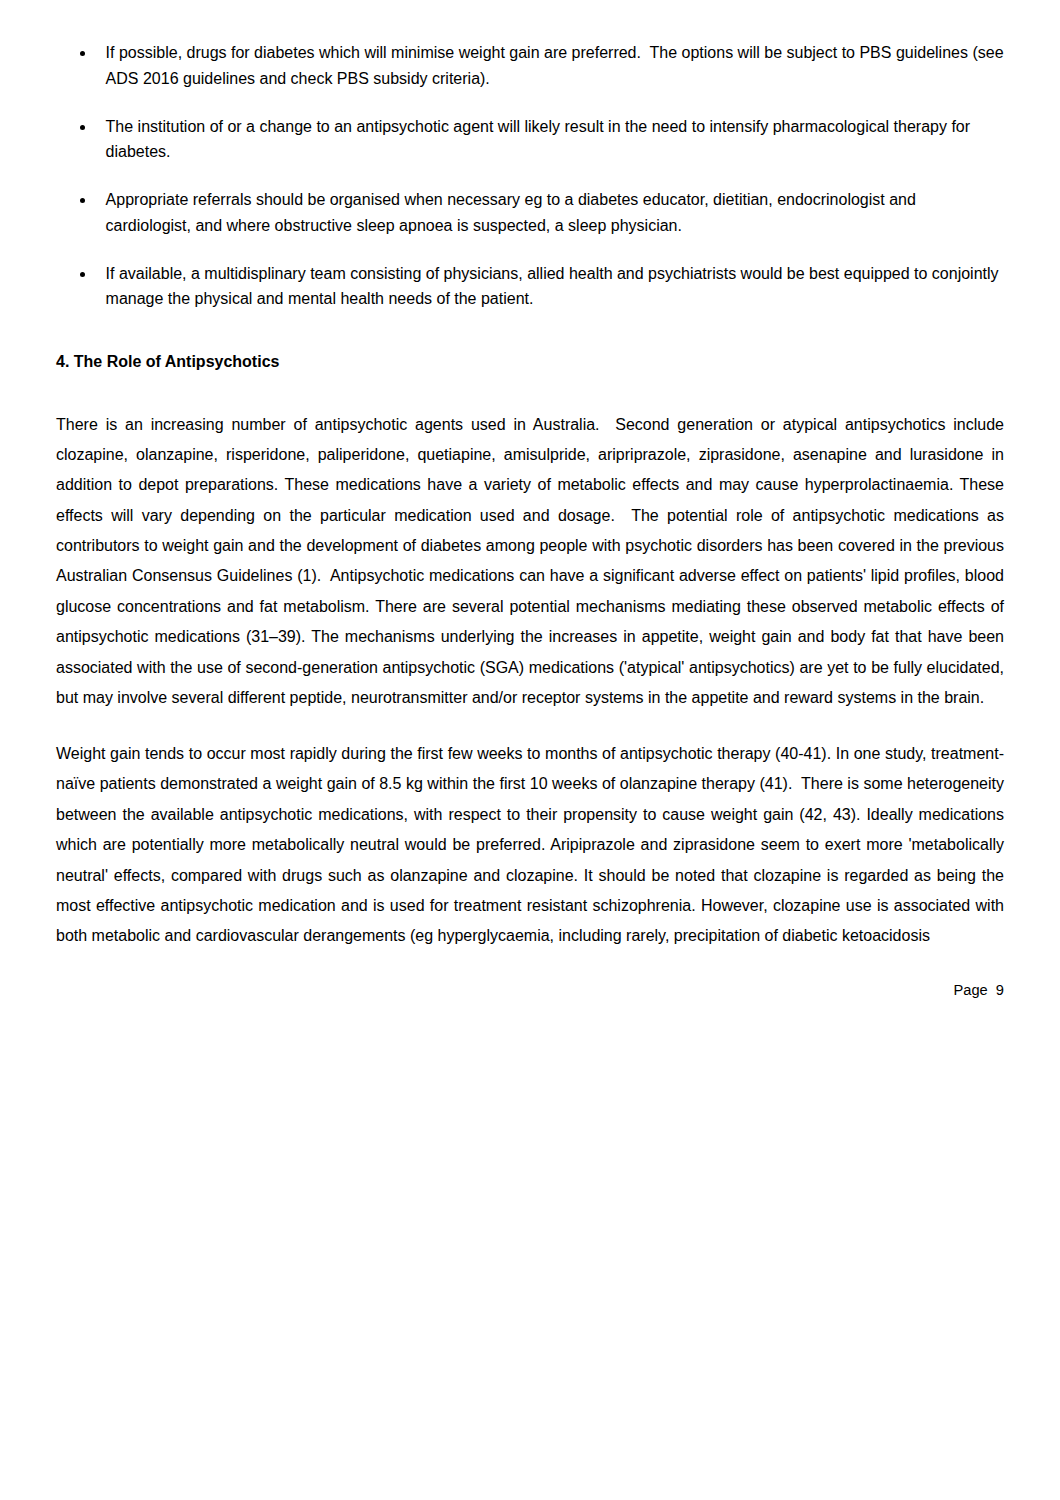If possible, drugs for diabetes which will minimise weight gain are preferred. The options will be subject to PBS guidelines (see ADS 2016 guidelines and check PBS subsidy criteria).
The institution of or a change to an antipsychotic agent will likely result in the need to intensify pharmacological therapy for diabetes.
Appropriate referrals should be organised when necessary eg to a diabetes educator, dietitian, endocrinologist and cardiologist, and where obstructive sleep apnoea is suspected, a sleep physician.
If available, a multidisplinary team consisting of physicians, allied health and psychiatrists would be best equipped to conjointly manage the physical and mental health needs of the patient.
4. The Role of Antipsychotics
There is an increasing number of antipsychotic agents used in Australia. Second generation or atypical antipsychotics include clozapine, olanzapine, risperidone, paliperidone, quetiapine, amisulpride, aripriprazole, ziprasidone, asenapine and lurasidone in addition to depot preparations. These medications have a variety of metabolic effects and may cause hyperprolactinaemia. These effects will vary depending on the particular medication used and dosage. The potential role of antipsychotic medications as contributors to weight gain and the development of diabetes among people with psychotic disorders has been covered in the previous Australian Consensus Guidelines (1). Antipsychotic medications can have a significant adverse effect on patients' lipid profiles, blood glucose concentrations and fat metabolism. There are several potential mechanisms mediating these observed metabolic effects of antipsychotic medications (31–39). The mechanisms underlying the increases in appetite, weight gain and body fat that have been associated with the use of second-generation antipsychotic (SGA) medications ('atypical' antipsychotics) are yet to be fully elucidated, but may involve several different peptide, neurotransmitter and/or receptor systems in the appetite and reward systems in the brain.
Weight gain tends to occur most rapidly during the first few weeks to months of antipsychotic therapy (40-41). In one study, treatment-naïve patients demonstrated a weight gain of 8.5 kg within the first 10 weeks of olanzapine therapy (41). There is some heterogeneity between the available antipsychotic medications, with respect to their propensity to cause weight gain (42, 43). Ideally medications which are potentially more metabolically neutral would be preferred. Aripiprazole and ziprasidone seem to exert more 'metabolically neutral' effects, compared with drugs such as olanzapine and clozapine. It should be noted that clozapine is regarded as being the most effective antipsychotic medication and is used for treatment resistant schizophrenia. However, clozapine use is associated with both metabolic and cardiovascular derangements (eg hyperglycaemia, including rarely, precipitation of diabetic ketoacidosis
Page 9